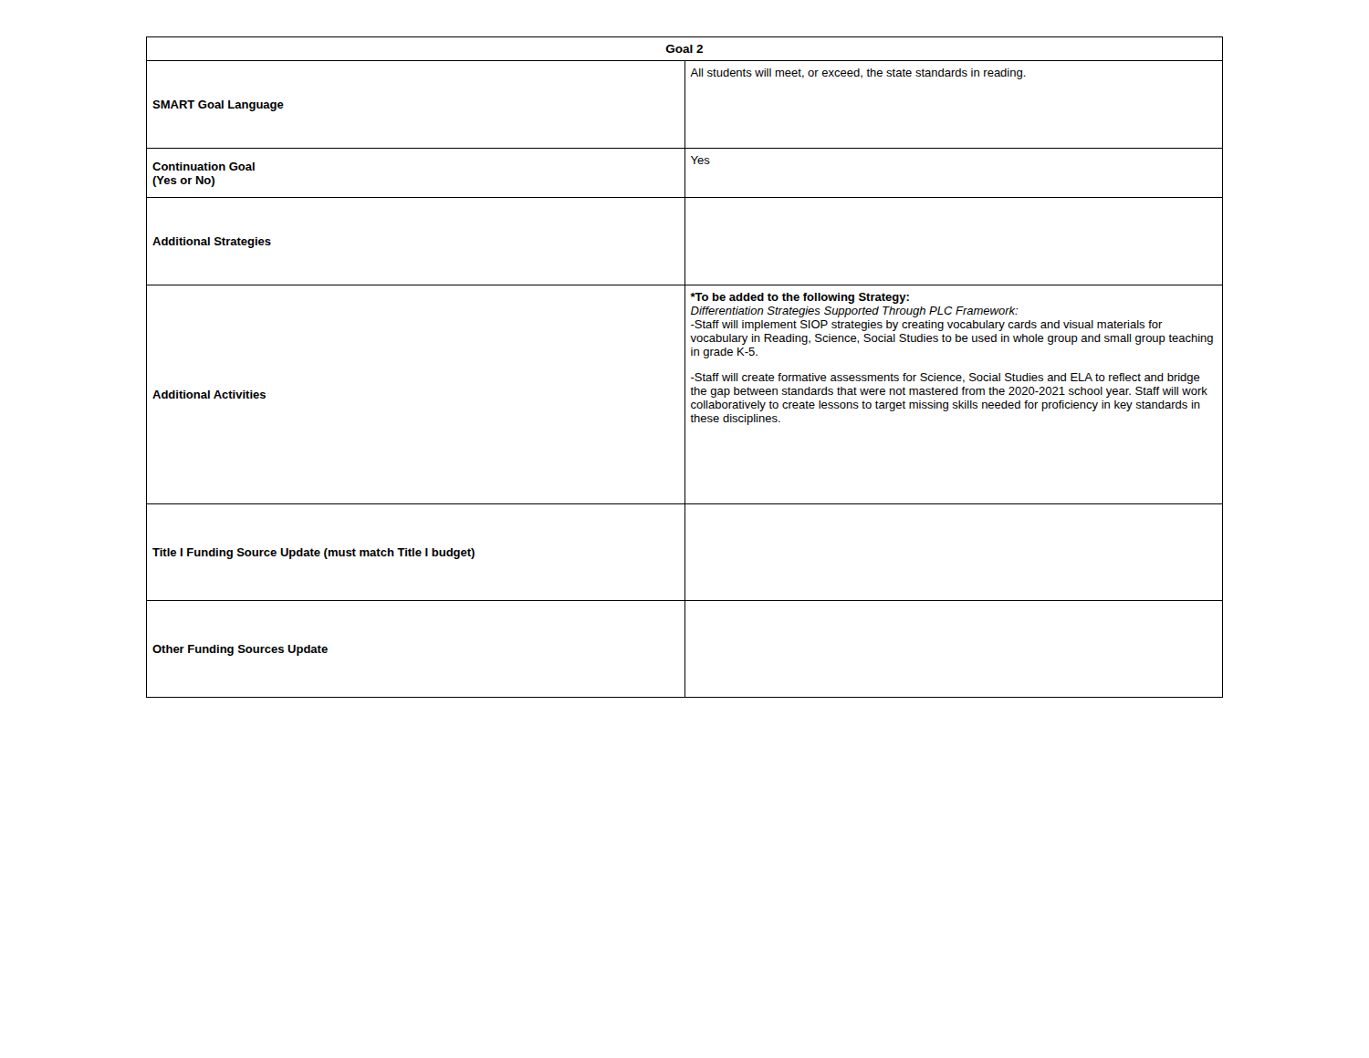| Goal 2 |
| --- |
| SMART Goal Language | All students will meet, or exceed, the state standards in reading. |
| Continuation Goal (Yes or No) | Yes |
| Additional Strategies | |
| Additional Activities | *To be added to the following Strategy: Differentiation Strategies Supported Through PLC Framework: -Staff will implement SIOP strategies by creating vocabulary cards and visual materials for vocabulary in Reading, Science, Social Studies to be used in whole group and small group teaching in grade K-5. -Staff will create formative assessments for Science, Social Studies and ELA to reflect and bridge the gap between standards that were not mastered from the 2020-2021 school year. Staff will work collaboratively to create lessons to target missing skills needed for proficiency in key standards in these disciplines. |
| Title I Funding Source Update (must match Title I budget) | |
| Other Funding Sources Update | |